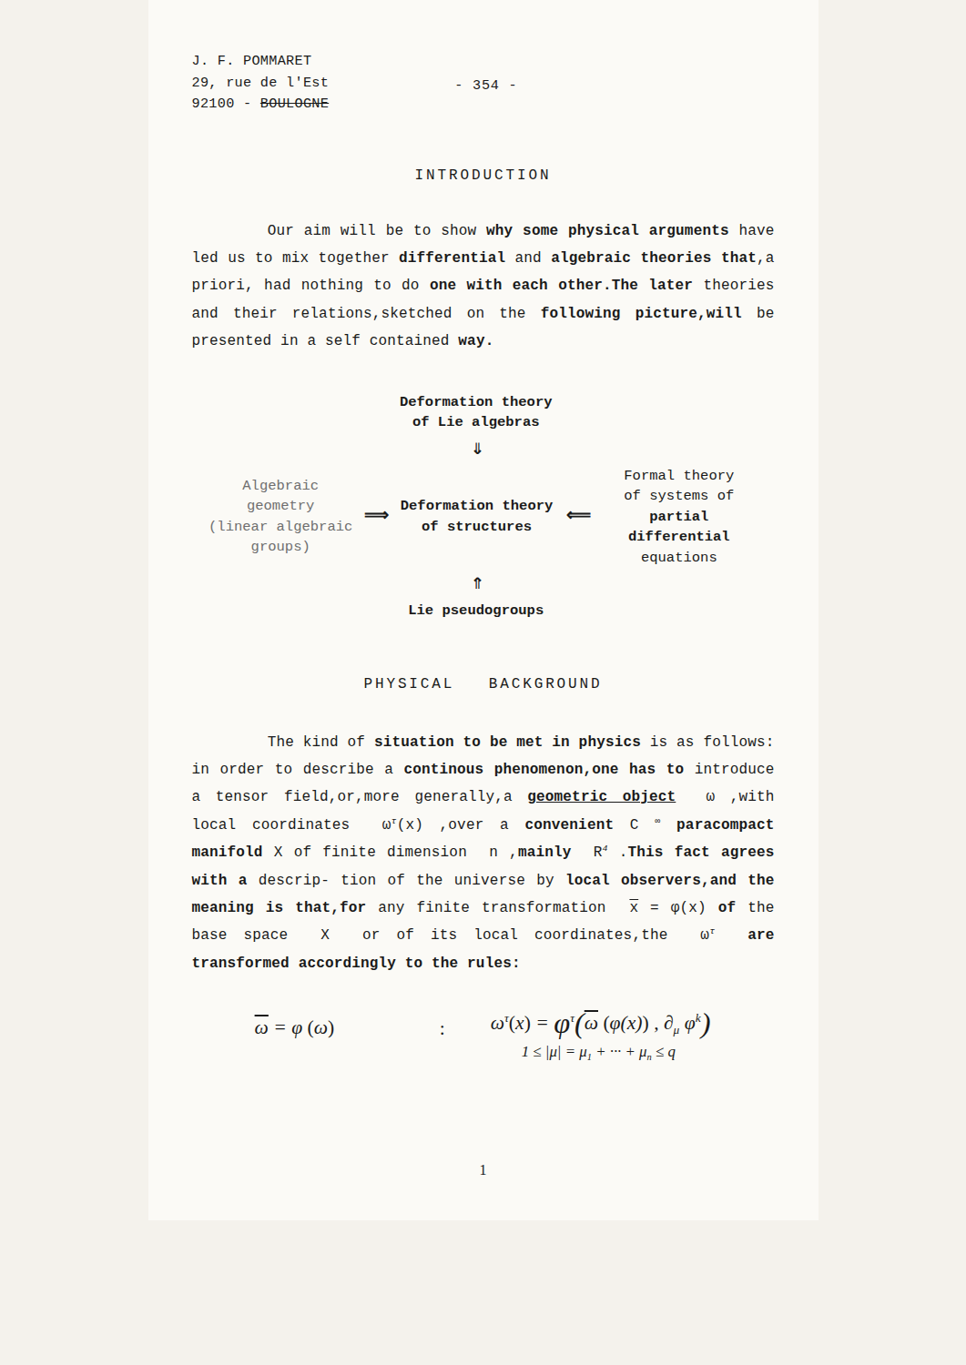J. F. POMMARET
29, rue de l'Est
92100 - BOULOGNE
- 354 -
INTRODUCTION
Our aim will be to show why some physical arguments have led us to mix together differential and algebraic theories that,a priori, had nothing to do one with each other.The later theories and their relations,sketched on the following picture,will be presented in a self contained way.
Deformation theory
of Lie algebras
⇓
Algebraic geometry
(linear algebraic
groups)
⟹
Deformation theory
of structures
⟸
Formal theory
of systems of
partial differential
equations
⇑
Lie pseudogroups
PHYSICAL BACKGROUND
The kind of situation to be met in physics is as follows: in order to describe a continous phenomenon,one has to introduce a tensor field,or,more generally,a geometric object ω ,with local coordinates ωτ(x) ,over a convenient C ∞ paracompact manifold X of finite dimension n ,mainly R4 .This fact agrees with a descrip- tion of the universe by local observers,and the meaning is that,for any finite transformation x = φ(x) of the base space X or of its local coordinates,the ωτ are transformed accordingly to the rules:
ω = φ (ω) : ωτ(x) = φτ(ω (φ(x)) , ∂μ φk) 1 ≤ |μ| = μ1 + ··· + μn ≤ q
1